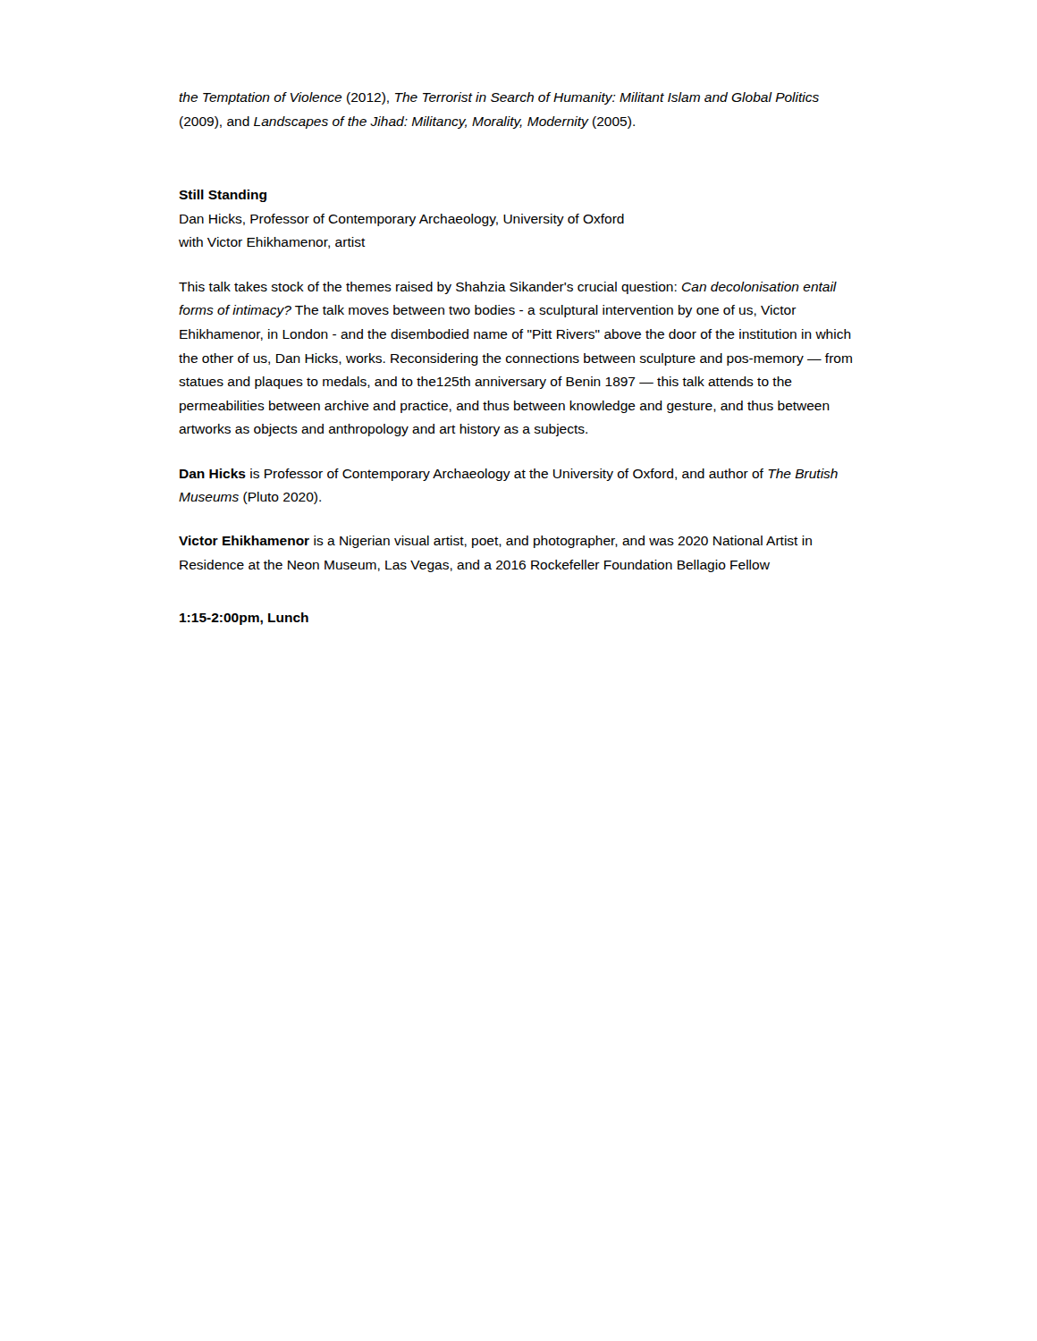the Temptation of Violence (2012), The Terrorist in Search of Humanity: Militant Islam and Global Politics (2009), and Landscapes of the Jihad: Militancy, Morality, Modernity (2005).
Still Standing
Dan Hicks, Professor of Contemporary Archaeology, University of Oxford
with Victor Ehikhamenor, artist
This talk takes stock of the themes raised by Shahzia Sikander's crucial question: Can decolonisation entail forms of intimacy? The talk moves between two bodies - a sculptural intervention by one of us, Victor Ehikhamenor, in London - and the disembodied name of "Pitt Rivers" above the door of the institution in which the other of us, Dan Hicks, works. Reconsidering the connections between sculpture and pos-memory — from statues and plaques to medals, and to the125th anniversary of Benin 1897 — this talk attends to the permeabilities between archive and practice, and thus between knowledge and gesture, and thus between artworks as objects and anthropology and art history as a subjects.
Dan Hicks is Professor of Contemporary Archaeology at the University of Oxford, and author of The Brutish Museums (Pluto 2020).
Victor Ehikhamenor is a Nigerian visual artist, poet, and photographer, and was 2020 National Artist in Residence at the Neon Museum, Las Vegas, and a 2016 Rockefeller Foundation Bellagio Fellow
1:15-2:00pm, Lunch